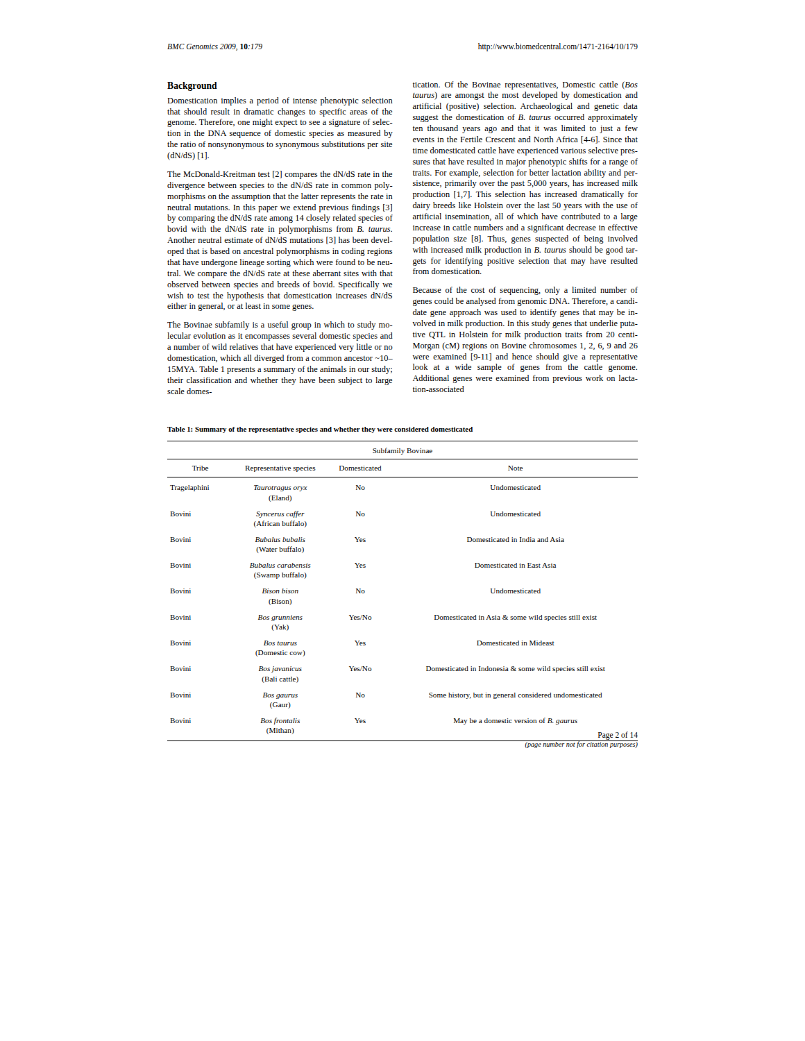BMC Genomics 2009, 10:179
http://www.biomedcentral.com/1471-2164/10/179
Background
Domestication implies a period of intense phenotypic selection that should result in dramatic changes to specific areas of the genome. Therefore, one might expect to see a signature of selection in the DNA sequence of domestic species as measured by the ratio of nonsynonymous to synonymous substitutions per site (dN/dS) [1].
The McDonald-Kreitman test [2] compares the dN/dS rate in the divergence between species to the dN/dS rate in common polymorphisms on the assumption that the latter represents the rate in neutral mutations. In this paper we extend previous findings [3] by comparing the dN/dS rate among 14 closely related species of bovid with the dN/dS rate in polymorphisms from B. taurus. Another neutral estimate of dN/dS mutations [3] has been developed that is based on ancestral polymorphisms in coding regions that have undergone lineage sorting which were found to be neutral. We compare the dN/dS rate at these aberrant sites with that observed between species and breeds of bovid. Specifically we wish to test the hypothesis that domestication increases dN/dS either in general, or at least in some genes.
The Bovinae subfamily is a useful group in which to study molecular evolution as it encompasses several domestic species and a number of wild relatives that have experienced very little or no domestication, which all diverged from a common ancestor ~10–15MYA. Table 1 presents a summary of the animals in our study; their classification and whether they have been subject to large scale domes-
tication. Of the Bovinae representatives, Domestic cattle (Bos taurus) are amongst the most developed by domestication and artificial (positive) selection. Archaeological and genetic data suggest the domestication of B. taurus occurred approximately ten thousand years ago and that it was limited to just a few events in the Fertile Crescent and North Africa [4-6]. Since that time domesticated cattle have experienced various selective pressures that have resulted in major phenotypic shifts for a range of traits. For example, selection for better lactation ability and persistence, primarily over the past 5,000 years, has increased milk production [1,7]. This selection has increased dramatically for dairy breeds like Holstein over the last 50 years with the use of artificial insemination, all of which have contributed to a large increase in cattle numbers and a significant decrease in effective population size [8]. Thus, genes suspected of being involved with increased milk production in B. taurus should be good targets for identifying positive selection that may have resulted from domestication.
Because of the cost of sequencing, only a limited number of genes could be analysed from genomic DNA. Therefore, a candidate gene approach was used to identify genes that may be involved in milk production. In this study genes that underlie putative QTL in Holstein for milk production traits from 20 centiMorgan (cM) regions on Bovine chromosomes 1, 2, 6, 9 and 26 were examined [9-11] and hence should give a representative look at a wide sample of genes from the cattle genome. Additional genes were examined from previous work on lactation-associated
Table 1: Summary of the representative species and whether they were considered domesticated
Subfamily Bovinae
| Tribe | Representative species | Domesticated | Note |
| --- | --- | --- | --- |
| Tragelaphini | Taurotragus oryx (Eland) | No | Undomesticated |
| Bovini | Syncerus caffer (African buffalo) | No | Undomesticated |
| Bovini | Bubalus bubalis (Water buffalo) | Yes | Domesticated in India and Asia |
| Bovini | Bubalus carabensis (Swamp buffalo) | Yes | Domesticated in East Asia |
| Bovini | Bison bison (Bison) | No | Undomesticated |
| Bovini | Bos grunniens (Yak) | Yes/No | Domesticated in Asia & some wild species still exist |
| Bovini | Bos taurus (Domestic cow) | Yes | Domesticated in Mideast |
| Bovini | Bos javanicus (Bali cattle) | Yes/No | Domesticated in Indonesia & some wild species still exist |
| Bovini | Bos gaurus (Gaur) | No | Some history, but in general considered undomesticated |
| Bovini | Bos frontalis (Mithan) | Yes | May be a domestic version of B. gaurus |
Page 2 of 14
(page number not for citation purposes)